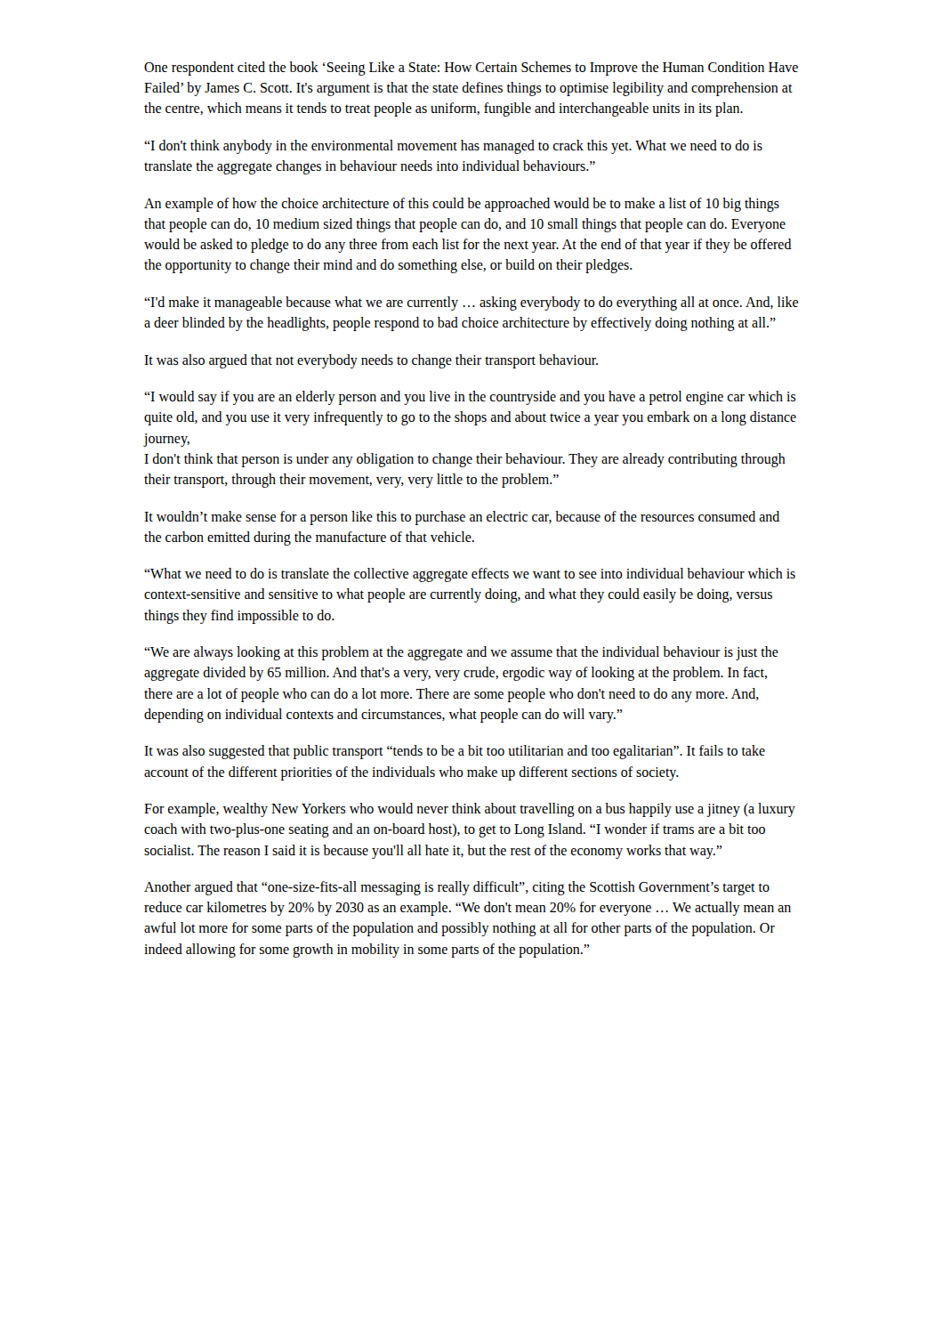One respondent cited the book ‘Seeing Like a State: How Certain Schemes to Improve the Human Condition Have Failed’ by James C. Scott. It's argument is that the state defines things to optimise legibility and comprehension at the centre, which means it tends to treat people as uniform, fungible and interchangeable units in its plan.
“I don't think anybody in the environmental movement has managed to crack this yet. What we need to do is translate the aggregate changes in behaviour needs into individual behaviours.”
An example of how the choice architecture of this could be approached would be to make a list of 10 big things that people can do, 10 medium sized things that people can do, and 10 small things that people can do. Everyone would be asked to pledge to do any three from each list for the next year. At the end of that year if they be offered the opportunity to change their mind and do something else, or build on their pledges.
“I'd make it manageable because what we are currently … asking everybody to do everything all at once. And, like a deer blinded by the headlights, people respond to bad choice architecture by effectively doing nothing at all.”
It was also argued that not everybody needs to change their transport behaviour.
“I would say if you are an elderly person and you live in the countryside and you have a petrol engine car which is quite old, and you use it very infrequently to go to the shops and about twice a year you embark on a long distance journey,
I don't think that person is under any obligation to change their behaviour. They are already contributing through their transport, through their movement, very, very little to the problem.”
It wouldn’t make sense for a person like this to purchase an electric car, because of the resources consumed and the carbon emitted during the manufacture of that vehicle.
“What we need to do is translate the collective aggregate effects we want to see into individual behaviour which is context-sensitive and sensitive to what people are currently doing, and what they could easily be doing, versus things they find impossible to do.
“We are always looking at this problem at the aggregate and we assume that the individual behaviour is just the aggregate divided by 65 million. And that's a very, very crude, ergodic way of looking at the problem. In fact, there are a lot of people who can do a lot more. There are some people who don't need to do any more. And, depending on individual contexts and circumstances, what people can do will vary.”
It was also suggested that public transport “tends to be a bit too utilitarian and too egalitarian”. It fails to take account of the different priorities of the individuals who make up different sections of society.
For example, wealthy New Yorkers who would never think about travelling on a bus happily use a jitney (a luxury coach with two-plus-one seating and an on-board host), to get to Long Island. “I wonder if trams are a bit too socialist. The reason I said it is because you'll all hate it, but the rest of the economy works that way.”
Another argued that “one-size-fits-all messaging is really difficult”, citing the Scottish Government’s target to reduce car kilometres by 20% by 2030 as an example. “We don't mean 20% for everyone … We actually mean an awful lot more for some parts of the population and possibly nothing at all for other parts of the population. Or indeed allowing for some growth in mobility in some parts of the population.”